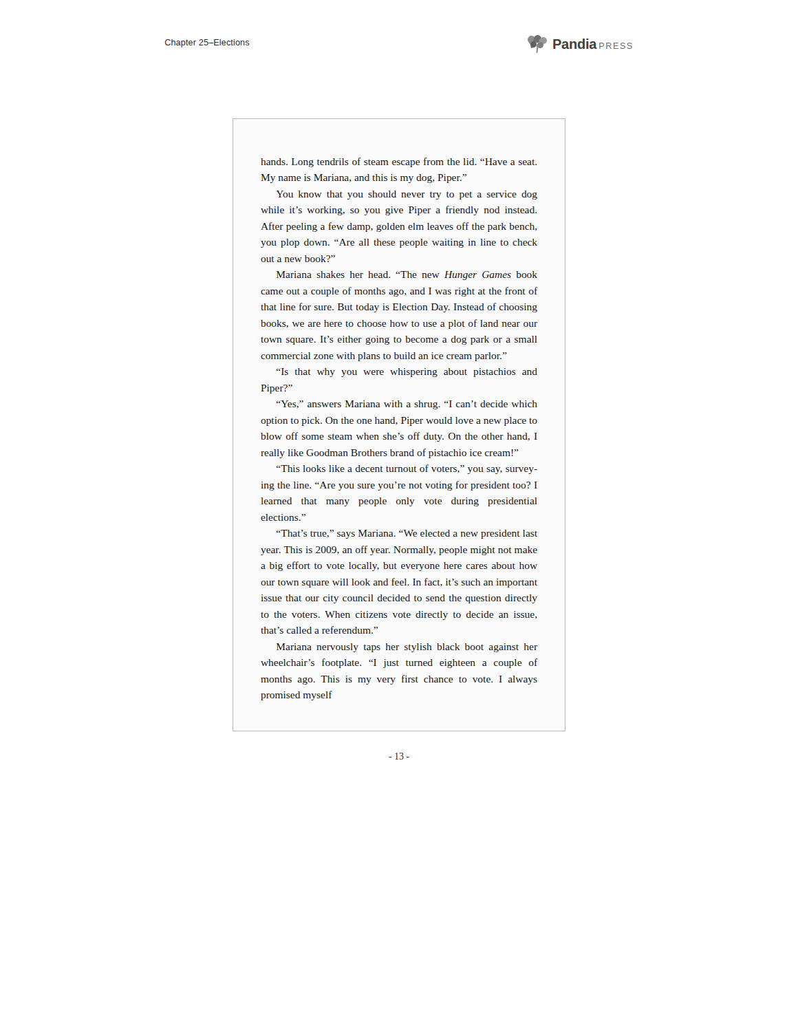Chapter 25–Elections
Pandia PRESS
hands. Long tendrils of steam escape from the lid. “Have a seat. My name is Mariana, and this is my dog, Piper.”
You know that you should never try to pet a service dog while it’s working, so you give Piper a friendly nod instead. After peeling a few damp, golden elm leaves off the park bench, you plop down. “Are all these people waiting in line to check out a new book?”
Mariana shakes her head. “The new Hunger Games book came out a couple of months ago, and I was right at the front of that line for sure. But today is Election Day. Instead of choosing books, we are here to choose how to use a plot of land near our town square. It’s either going to become a dog park or a small commercial zone with plans to build an ice cream parlor.”
“Is that why you were whispering about pistachios and Piper?”
“Yes,” answers Mariana with a shrug. “I can’t decide which option to pick. On the one hand, Piper would love a new place to blow off some steam when she’s off duty. On the other hand, I really like Goodman Brothers brand of pistachio ice cream!”
“This looks like a decent turnout of voters,” you say, surveying the line. “Are you sure you’re not voting for president too? I learned that many people only vote during presidential elections.”
“That’s true,” says Mariana. “We elected a new president last year. This is 2009, an off year. Normally, people might not make a big effort to vote locally, but everyone here cares about how our town square will look and feel. In fact, it’s such an important issue that our city council decided to send the question directly to the voters. When citizens vote directly to decide an issue, that’s called a referendum.”
Mariana nervously taps her stylish black boot against her wheelchair’s footplate. “I just turned eighteen a couple of months ago. This is my very first chance to vote. I always promised myself
- 13 -